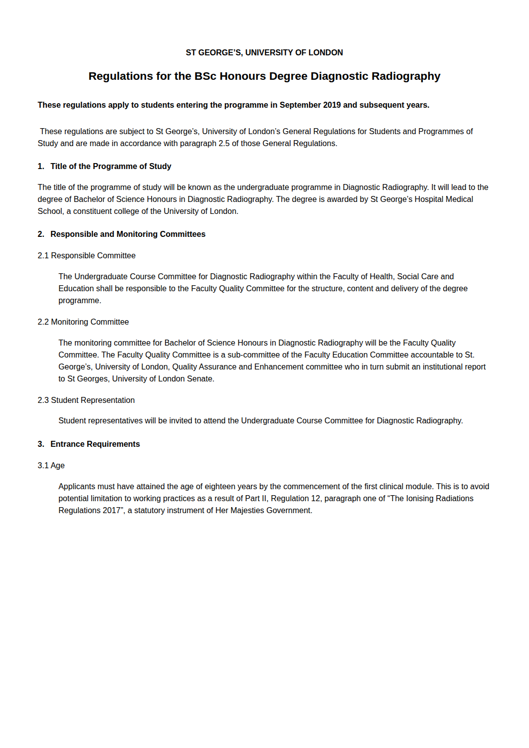ST GEORGE’S, UNIVERSITY OF LONDON
Regulations for the BSc Honours Degree Diagnostic Radiography
These regulations apply to students entering the programme in September 2019 and subsequent years.
These regulations are subject to St George’s, University of London’s General Regulations for Students and Programmes of Study and are made in accordance with paragraph 2.5 of those General Regulations.
1. Title of the Programme of Study
The title of the programme of study will be known as the undergraduate programme in Diagnostic Radiography. It will lead to the degree of Bachelor of Science Honours in Diagnostic Radiography. The degree is awarded by St George’s Hospital Medical School, a constituent college of the University of London.
2. Responsible and Monitoring Committees
2.1 Responsible Committee
The Undergraduate Course Committee for Diagnostic Radiography within the Faculty of Health, Social Care and Education shall be responsible to the Faculty Quality Committee for the structure, content and delivery of the degree programme.
2.2 Monitoring Committee
The monitoring committee for Bachelor of Science Honours in Diagnostic Radiography will be the Faculty Quality Committee. The Faculty Quality Committee is a sub-committee of the Faculty Education Committee accountable to St. George’s, University of London, Quality Assurance and Enhancement committee who in turn submit an institutional report to St Georges, University of London Senate.
2.3 Student Representation
Student representatives will be invited to attend the Undergraduate Course Committee for Diagnostic Radiography.
3. Entrance Requirements
3.1 Age
Applicants must have attained the age of eighteen years by the commencement of the first clinical module. This is to avoid potential limitation to working practices as a result of Part II, Regulation 12, paragraph one of “The Ionising Radiations Regulations 2017”, a statutory instrument of Her Majesties Government.